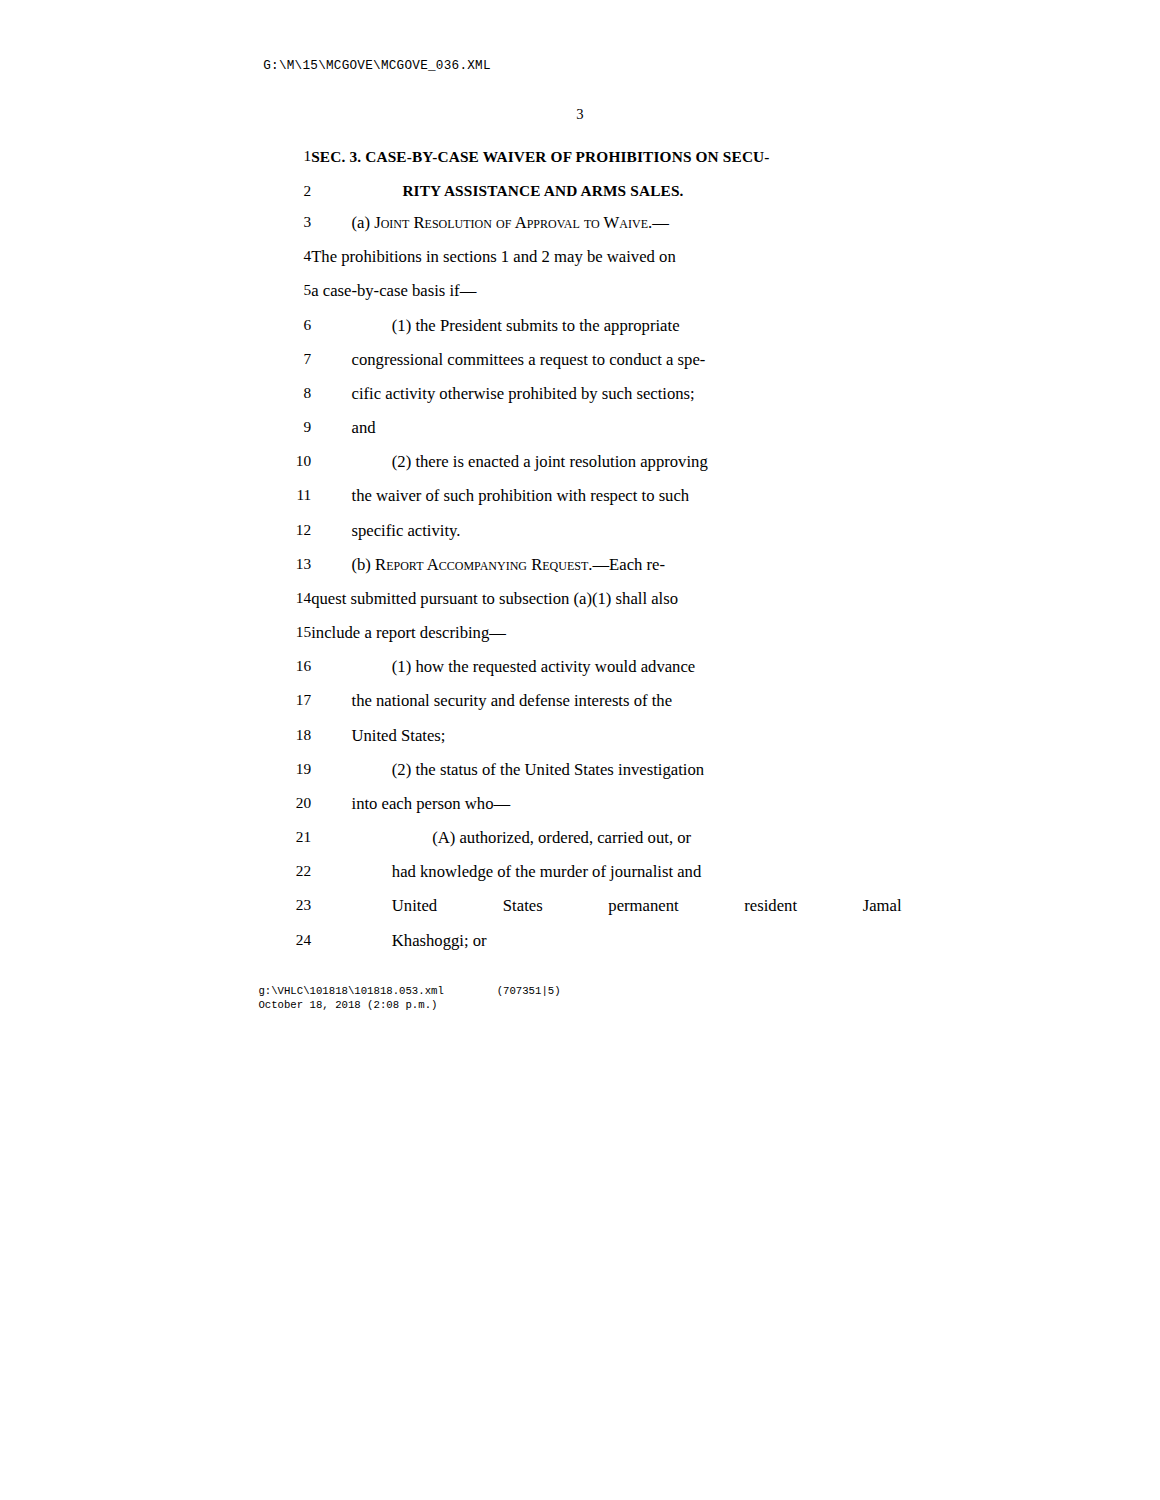G:\M\15\MCGOVE\MCGOVE_036.XML
3
| 1 | SEC. 3. CASE-BY-CASE WAIVER OF PROHIBITIONS ON SECU- |
| 2 | RITY ASSISTANCE AND ARMS SALES. |
| 3 | (a) Joint Resolution of Approval to Waive. — |
| 4 | The prohibitions in sections 1 and 2 may be waived on |
| 5 | a case-by-case basis if— |
| 6 | (1) the President submits to the appropriate |
| 7 | congressional committees a request to conduct a spe- |
| 8 | cific activity otherwise prohibited by such sections; |
| 9 | and |
| 10 | (2) there is enacted a joint resolution approving |
| 11 | the waiver of such prohibition with respect to such |
| 12 | specific activity. |
| 13 | (b) Report Accompanying Request. —Each re- |
| 14 | quest submitted pursuant to subsection (a)(1) shall also |
| 15 | include a report describing— |
| 16 | (1) how the requested activity would advance |
| 17 | the national security and defense interests of the |
| 18 | United States; |
| 19 | (2) the status of the United States investigation |
| 20 | into each person who— |
| 21 | (A) authorized, ordered, carried out, or |
| 22 | had knowledge of the murder of journalist and |
| 23 | United States permanent resident Jamal |
| 24 | Khashoggi; or |
g:\VHLC\101818\101818.053.xml (707351|5)
October 18, 2018 (2:08 p.m.)